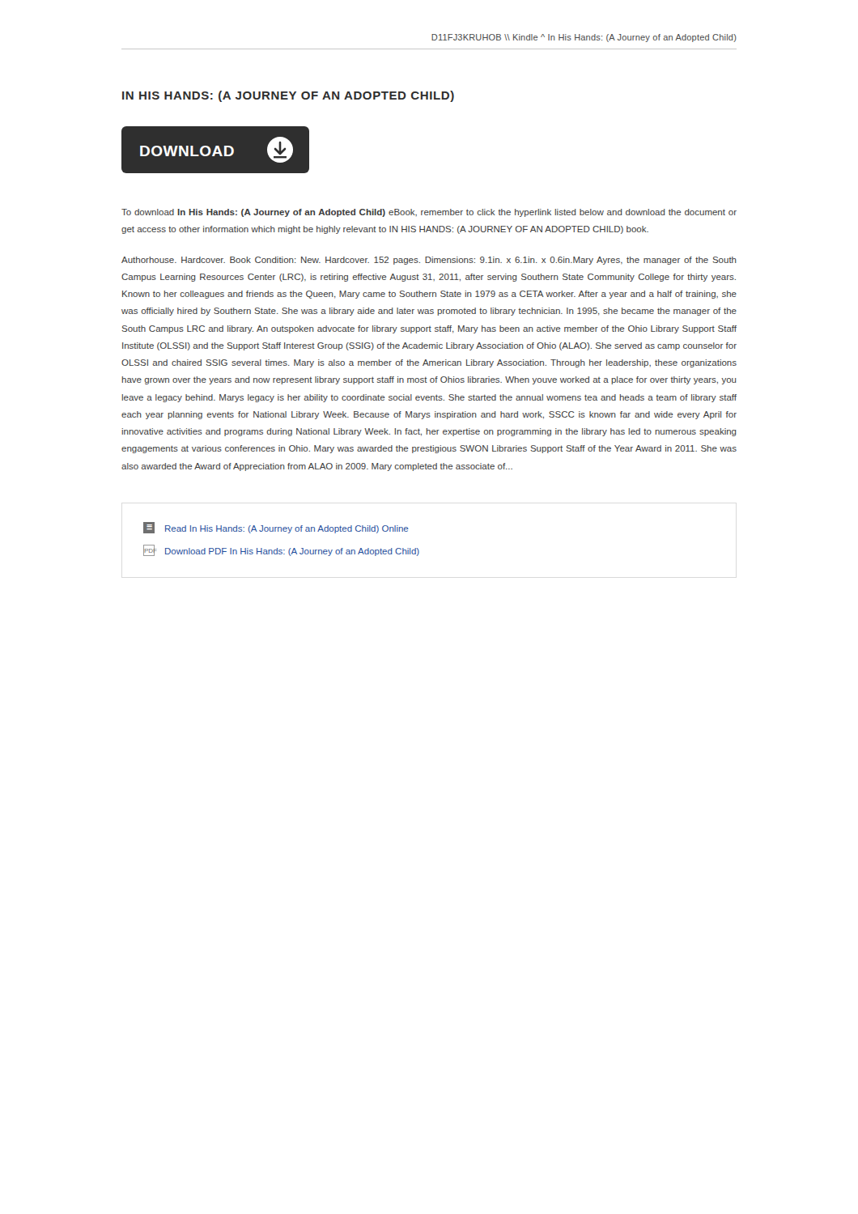D11FJ3KRUHOB \\ Kindle ^ In His Hands: (A Journey of an Adopted Child)
IN HIS HANDS: (A JOURNEY OF AN ADOPTED CHILD)
DOWNLOAD
To download In His Hands: (A Journey of an Adopted Child) eBook, remember to click the hyperlink listed below and download the document or get access to other information which might be highly relevant to IN HIS HANDS: (A JOURNEY OF AN ADOPTED CHILD) book.
Authorhouse. Hardcover. Book Condition: New. Hardcover. 152 pages. Dimensions: 9.1in. x 6.1in. x 0.6in.Mary Ayres, the manager of the South Campus Learning Resources Center (LRC), is retiring effective August 31, 2011, after serving Southern State Community College for thirty years. Known to her colleagues and friends as the Queen, Mary came to Southern State in 1979 as a CETA worker. After a year and a half of training, she was officially hired by Southern State. She was a library aide and later was promoted to library technician. In 1995, she became the manager of the South Campus LRC and library. An outspoken advocate for library support staff, Mary has been an active member of the Ohio Library Support Staff Institute (OLSSI) and the Support Staff Interest Group (SSIG) of the Academic Library Association of Ohio (ALAO). She served as camp counselor for OLSSI and chaired SSIG several times. Mary is also a member of the American Library Association. Through her leadership, these organizations have grown over the years and now represent library support staff in most of Ohios libraries. When youve worked at a place for over thirty years, you leave a legacy behind. Marys legacy is her ability to coordinate social events. She started the annual womens tea and heads a team of library staff each year planning events for National Library Week. Because of Marys inspiration and hard work, SSCC is known far and wide every April for innovative activities and programs during National Library Week. In fact, her expertise on programming in the library has led to numerous speaking engagements at various conferences in Ohio. Mary was awarded the prestigious SWON Libraries Support Staff of the Year Award in 2011. She was also awarded the Award of Appreciation from ALAO in 2009. Mary completed the associate of...
☰Read In His Hands: (A Journey of an Adopted Child) Online
PDF Download PDF In His Hands: (A Journey of an Adopted Child)